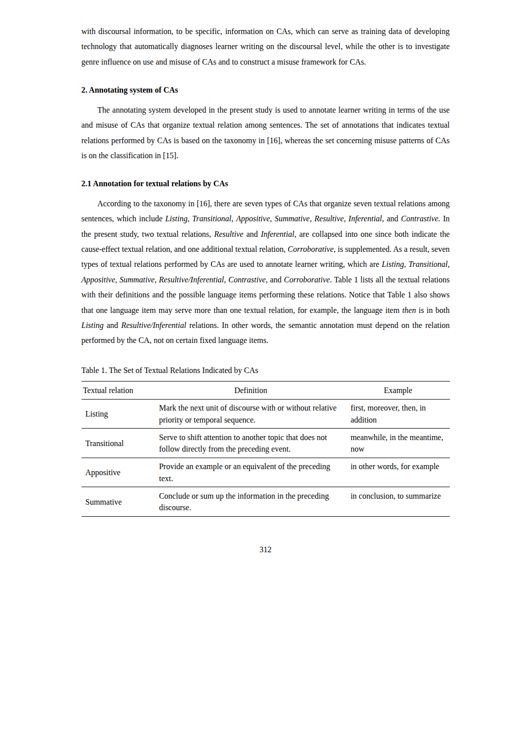with discoursal information, to be specific, information on CAs, which can serve as training data of developing technology that automatically diagnoses learner writing on the discoursal level, while the other is to investigate genre influence on use and misuse of CAs and to construct a misuse framework for CAs.
2. Annotating system of CAs
The annotating system developed in the present study is used to annotate learner writing in terms of the use and misuse of CAs that organize textual relation among sentences. The set of annotations that indicates textual relations performed by CAs is based on the taxonomy in [16], whereas the set concerning misuse patterns of CAs is on the classification in [15].
2.1 Annotation for textual relations by CAs
According to the taxonomy in [16], there are seven types of CAs that organize seven textual relations among sentences, which include Listing, Transitional, Appositive, Summative, Resultive, Inferential, and Contrastive. In the present study, two textual relations, Resultive and Inferential, are collapsed into one since both indicate the cause-effect textual relation, and one additional textual relation, Corroborative, is supplemented. As a result, seven types of textual relations performed by CAs are used to annotate learner writing, which are Listing, Transitional, Appositive, Summative, Resultive/Inferential, Contrastive, and Corroborative. Table 1 lists all the textual relations with their definitions and the possible language items performing these relations. Notice that Table 1 also shows that one language item may serve more than one textual relation, for example, the language item then is in both Listing and Resultive/Inferential relations. In other words, the semantic annotation must depend on the relation performed by the CA, not on certain fixed language items.
Table 1. The Set of Textual Relations Indicated by CAs
| Textual relation | Definition | Example |
| --- | --- | --- |
| Listing | Mark the next unit of discourse with or without relative priority or temporal sequence. | first, moreover, then, in addition |
| Transitional | Serve to shift attention to another topic that does not follow directly from the preceding event. | meanwhile, in the meantime, now |
| Appositive | Provide an example or an equivalent of the preceding text. | in other words, for example |
| Summative | Conclude or sum up the information in the preceding discourse. | in conclusion, to summarize |
312